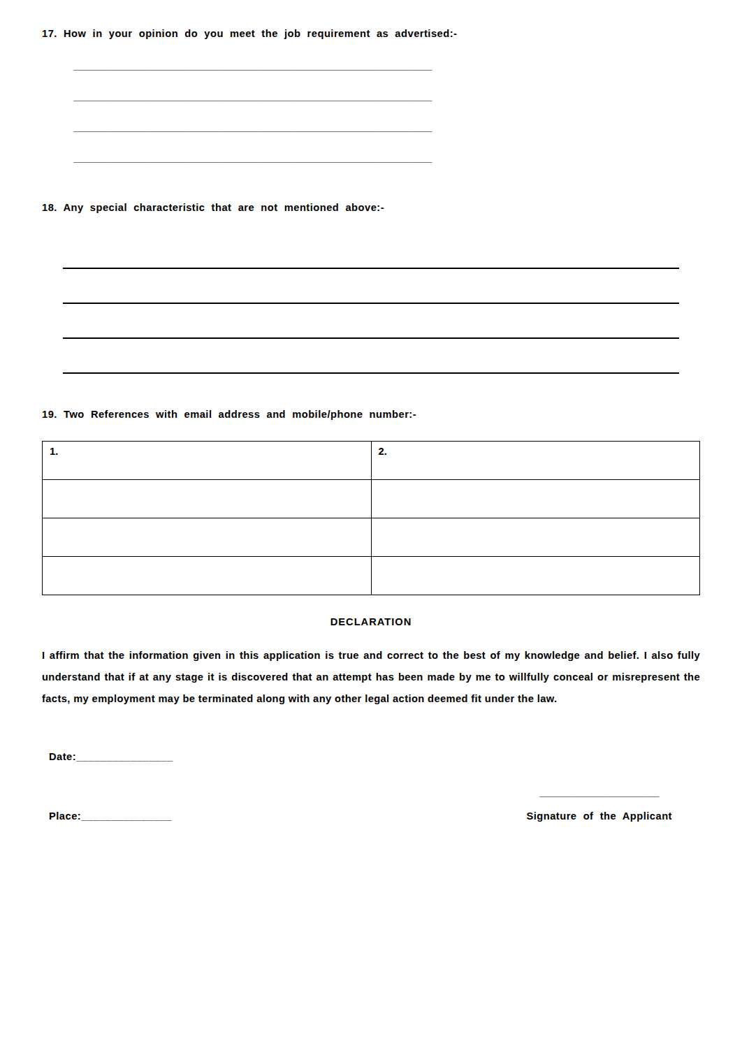17. How in your opinion do you meet the job requirement as advertised:-
_______________________________________________________________
_______________________________________________________________
_______________________________________________________________
_______________________________________________________________
18. Any special characteristic that are not mentioned above:-
19. Two References with email address and mobile/phone number:-
| 1. | 2. |
DECLARATION
I affirm that the information given in this application is true and correct to the best of my knowledge and belief. I also fully understand that if at any stage it is discovered that an attempt has been made by me to willfully conceal or misrepresent the facts, my employment may be terminated along with any other legal action deemed fit under the law.
Date:________________
Place:_______________
_____________________
Signature of the Applicant